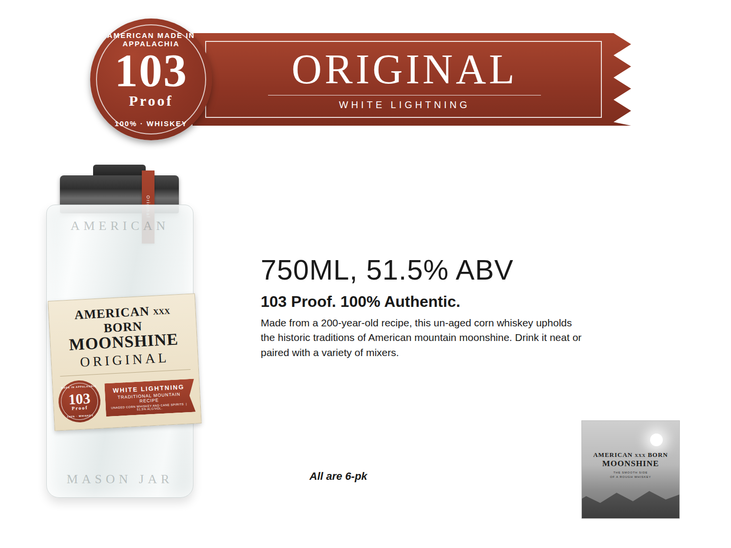American Made in Appalachia
103
Proof
100% · Whiskey
Original
White Lightning
Original
American
Mason Jar
American XXX Born
Moonshine
Original
Made in Appalachia
103
Proof
100% · Whiskey
White Lightning
Traditional Mountain Recipe
Unaged Corn Whiskey and Cane Spirits | 51.5% Alc/Vol.
750ML, 51.5% ABV
103 Proof. 100% Authentic.
Made from a 200-year-old recipe, this un-aged corn whiskey upholds the historic traditions of American mountain moonshine. Drink it neat or paired with a variety of mixers.
All are 6-pk
American XXX Born
Moonshine
The Smooth Side
of a Rough Whiskey